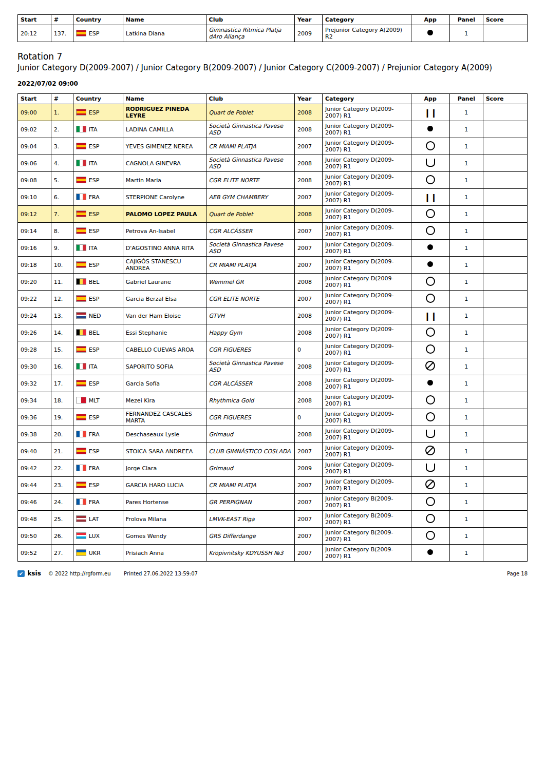| Start | # | Country | Name | Club | Year | Category | App | Panel | Score |
| --- | --- | --- | --- | --- | --- | --- | --- | --- | --- |
| 20:12 | 137. | ESP | Latkina Diana | Gimnastica Ritmica Platja dAro Aliança | 2009 | Prejunior Category A(2009) R2 | | 1 | |
Rotation 7
Junior Category D(2009-2007) / Junior Category B(2009-2007) / Junior Category C(2009-2007) / Prejunior Category A(2009)
2022/07/02 09:00
| Start | # | Country | Name | Club | Year | Category | App | Panel | Score |
| --- | --- | --- | --- | --- | --- | --- | --- | --- | --- |
| 09:00 | 1. | ESP | RODRIGUEZ PINEDA LEYRE | Quart de Poblet | 2008 | Junior Category D(2009-2007) R1 | ❙❙ | 1 | |
| 09:02 | 2. | ITA | LADINA CAMILLA | Società Ginnastica Pavese ASD | 2008 | Junior Category D(2009-2007) R1 | | 1 | |
| 09:04 | 3. | ESP | YEVES GIMENEZ NEREA | CR MIAMI PLATJA | 2007 | Junior Category D(2009-2007) R1 | | 1 | |
| 09:06 | 4. | ITA | CAGNOLA GINEVRA | Società Ginnastica Pavese ASD | 2008 | Junior Category D(2009-2007) R1 | | 1 | |
| 09:08 | 5. | ESP | Martin Maria | CGR ELITE NORTE | 2008 | Junior Category D(2009-2007) R1 | | 1 | |
| 09:10 | 6. | FRA | STERPIONE Carolyne | AEB GYM CHAMBERY | 2007 | Junior Category D(2009-2007) R1 | ❙❙ | 1 | |
| 09:12 | 7. | ESP | PALOMO LOPEZ PAULA | Quart de Poblet | 2008 | Junior Category D(2009-2007) R1 | | 1 | |
| 09:14 | 8. | ESP | Petrova An-Isabel | CGR ALCÁSSER | 2007 | Junior Category D(2009-2007) R1 | | 1 | |
| 09:16 | 9. | ITA | D'AGOSTINO ANNA RITA | Società Ginnastica Pavese ASD | 2007 | Junior Category D(2009-2007) R1 | | 1 | |
| 09:18 | 10. | ESP | CAJIGÓS STANESCU ANDREA | CR MIAMI PLATJA | 2007 | Junior Category D(2009-2007) R1 | | 1 | |
| 09:20 | 11. | BEL | Gabriel Laurane | Wemmel GR | 2008 | Junior Category D(2009-2007) R1 | | 1 | |
| 09:22 | 12. | ESP | Garcia Berzal Elsa | CGR ELITE NORTE | 2007 | Junior Category D(2009-2007) R1 | | 1 | |
| 09:24 | 13. | NED | Van der Ham Eloise | GTVH | 2008 | Junior Category D(2009-2007) R1 | ❙❙ | 1 | |
| 09:26 | 14. | BEL | Essi Stephanie | Happy Gym | 2008 | Junior Category D(2009-2007) R1 | | 1 | |
| 09:28 | 15. | ESP | CABELLO CUEVAS AROA | CGR FIGUERES | 0 | Junior Category D(2009-2007) R1 | | 1 | |
| 09:30 | 16. | ITA | SAPORITO SOFIA | Società Ginnastica Pavese ASD | 2008 | Junior Category D(2009-2007) R1 | | 1 | |
| 09:32 | 17. | ESP | Garcia Sofía | CGR ALCÁSSER | 2008 | Junior Category D(2009-2007) R1 | | 1 | |
| 09:34 | 18. | MLT | Mezei Kira | Rhythmica Gold | 2008 | Junior Category D(2009-2007) R1 | | 1 | |
| 09:36 | 19. | ESP | FERNANDEZ CASCALES MARTA | CGR FIGUERES | 0 | Junior Category D(2009-2007) R1 | | 1 | |
| 09:38 | 20. | FRA | Deschaseaux Lysie | Grimaud | 2008 | Junior Category D(2009-2007) R1 | | 1 | |
| 09:40 | 21. | ESP | STOICA SARA ANDREEA | CLUB GIMNÁSTICO COSLADA | 2007 | Junior Category D(2009-2007) R1 | | 1 | |
| 09:42 | 22. | FRA | Jorge Clara | Grimaud | 2009 | Junior Category D(2009-2007) R1 | | 1 | |
| 09:44 | 23. | ESP | GARCIA HARO LUCIA | CR MIAMI PLATJA | 2007 | Junior Category D(2009-2007) R1 | | 1 | |
| 09:46 | 24. | FRA | Pares Hortense | GR PERPIGNAN | 2007 | Junior Category B(2009-2007) R1 | | 1 | |
| 09:48 | 25. | LAT | Frolova Milana | LMVK-EAST Riga | 2007 | Junior Category B(2009-2007) R1 | | 1 | |
| 09:50 | 26. | LUX | Gomes Wendy | GRS Differdange | 2007 | Junior Category B(2009-2007) R1 | | 1 | |
| 09:52 | 27. | UKR | Prisiach Anna | Kropivnitsky KDYUSSH №3 | 2007 | Junior Category B(2009-2007) R1 | | 1 | |
✔ksis © 2022 http://rgform.eu Printed 27.06.2022 13:59:07 Page 18